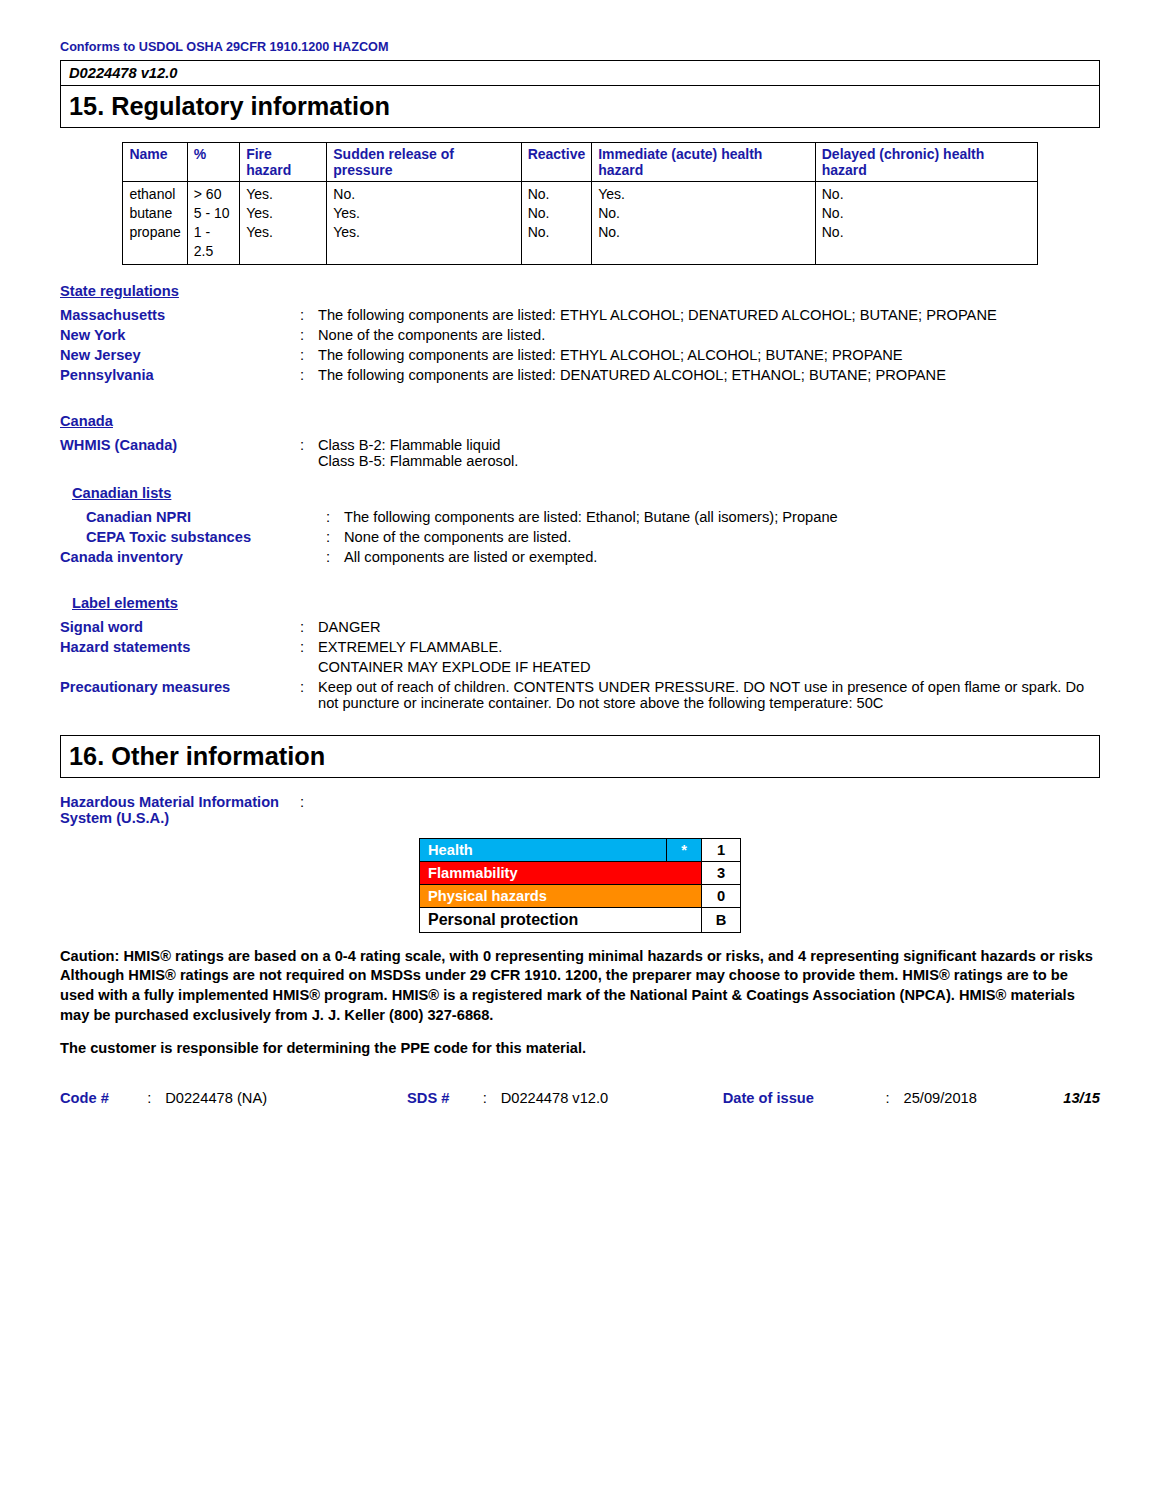Conforms to USDOL OSHA 29CFR 1910.1200 HAZCOM
D0224478 v12.0
15. Regulatory information
| Name | % | Fire hazard | Sudden release of pressure | Reactive | Immediate (acute) health hazard | Delayed (chronic) health hazard |
| --- | --- | --- | --- | --- | --- | --- |
| ethanol butane propane | > 60 5 - 10 1 - 2.5 | Yes. Yes. Yes. | No. Yes. Yes. | No. No. No. | Yes. No. No. | No. No. No. |
State regulations
| Massachusetts | : | The following components are listed: ETHYL ALCOHOL; DENATURED ALCOHOL; BUTANE; PROPANE |
| New York | : | None of the components are listed. |
| New Jersey | : | The following components are listed: ETHYL ALCOHOL; ALCOHOL; BUTANE; PROPANE |
| Pennsylvania | : | The following components are listed: DENATURED ALCOHOL; ETHANOL; BUTANE; PROPANE |
Canada
| WHMIS (Canada) | : | Class B-2: Flammable liquid Class B-5: Flammable aerosol. |
Canadian lists
| Canadian NPRI | : | The following components are listed: Ethanol; Butane (all isomers); Propane |
| CEPA Toxic substances | : | None of the components are listed. |
| Canada inventory | : | All components are listed or exempted. |
Label elements
| Signal word | : | DANGER |
| Hazard statements | : | EXTREMELY FLAMMABLE. |
| | | CONTAINER MAY EXPLODE IF HEATED |
| Precautionary measures | : | Keep out of reach of children. CONTENTS UNDER PRESSURE. DO NOT use in presence of open flame or spark. Do not puncture or incinerate container. Do not store above the following temperature: 50C |
16. Other information
| Hazardous Material Information System (U.S.A.) | : | |
| Health | * | 1 |
| Flammability | 3 |
| Physical hazards | 0 |
| Personal protection | B |
Caution: HMIS® ratings are based on a 0-4 rating scale, with 0 representing minimal hazards or risks, and 4 representing significant hazards or risks Although HMIS® ratings are not required on MSDSs under 29 CFR 1910. 1200, the preparer may choose to provide them. HMIS® ratings are to be used with a fully implemented HMIS® program. HMIS® is a registered mark of the National Paint & Coatings Association (NPCA). HMIS® materials may be purchased exclusively from J. J. Keller (800) 327-6868.
The customer is responsible for determining the PPE code for this material.
| Code # | : | D0224478 (NA) | | SDS # | : | D0224478 v12.0 | | Date of issue | : | 25/09/2018 | 13/15 |